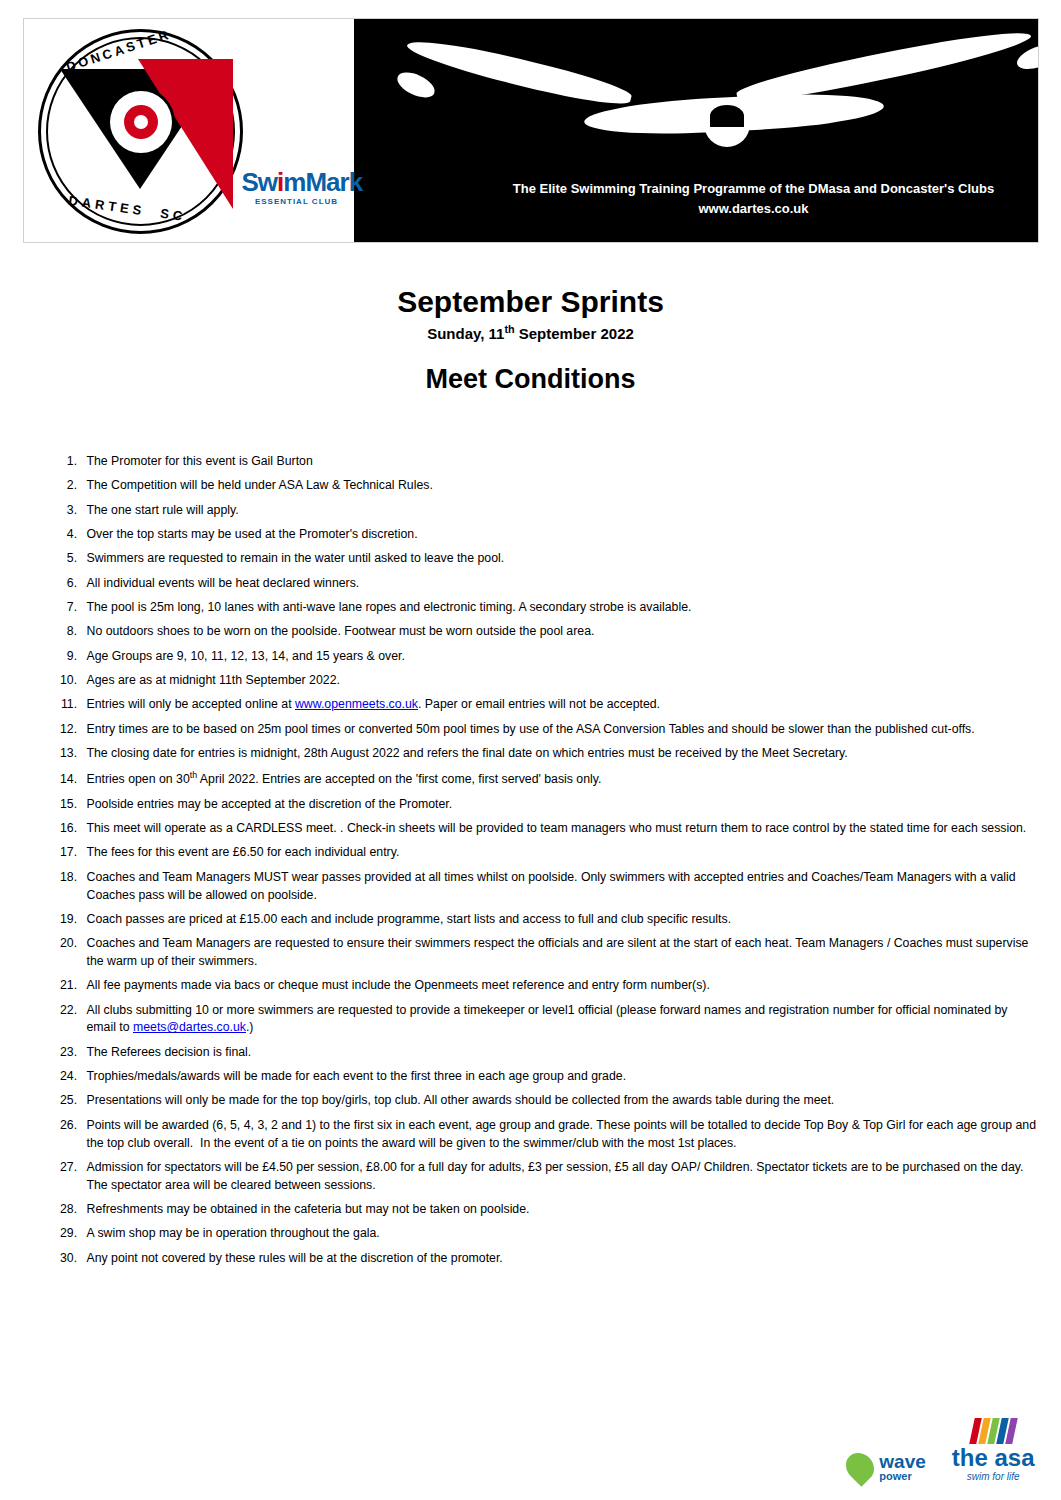The Elite Swimming Training Programme of the DMasa and Doncaster's Clubs
www.dartes.co.uk
DONCASTER
DARTES SC
SwimMark
ESSENTIAL CLUB
September Sprints
Sunday, 11th September 2022
Meet Conditions
The Promoter for this event is Gail Burton
The Competition will be held under ASA Law & Technical Rules.
The one start rule will apply.
Over the top starts may be used at the Promoter's discretion.
Swimmers are requested to remain in the water until asked to leave the pool.
All individual events will be heat declared winners.
The pool is 25m long, 10 lanes with anti-wave lane ropes and electronic timing. A secondary strobe is available.
No outdoors shoes to be worn on the poolside. Footwear must be worn outside the pool area.
Age Groups are 9, 10, 11, 12, 13, 14, and 15 years & over.
Ages are as at midnight 11th September 2022.
Entries will only be accepted online at www.openmeets.co.uk. Paper or email entries will not be accepted.
Entry times are to be based on 25m pool times or converted 50m pool times by use of the ASA Conversion Tables and should be slower than the published cut-offs.
The closing date for entries is midnight, 28th August 2022 and refers the final date on which entries must be received by the Meet Secretary.
Entries open on 30th April 2022. Entries are accepted on the 'first come, first served' basis only.
Poolside entries may be accepted at the discretion of the Promoter.
This meet will operate as a CARDLESS meet. . Check-in sheets will be provided to team managers who must return them to race control by the stated time for each session.
The fees for this event are £6.50 for each individual entry.
Coaches and Team Managers MUST wear passes provided at all times whilst on poolside. Only swimmers with accepted entries and Coaches/Team Managers with a valid Coaches pass will be allowed on poolside.
Coach passes are priced at £15.00 each and include programme, start lists and access to full and club specific results.
Coaches and Team Managers are requested to ensure their swimmers respect the officials and are silent at the start of each heat. Team Managers / Coaches must supervise the warm up of their swimmers.
All fee payments made via bacs or cheque must include the Openmeets meet reference and entry form number(s).
All clubs submitting 10 or more swimmers are requested to provide a timekeeper or level1 official (please forward names and registration number for official nominated by email to meets@dartes.co.uk.)
The Referees decision is final.
Trophies/medals/awards will be made for each event to the first three in each age group and grade.
Presentations will only be made for the top boy/girls, top club. All other awards should be collected from the awards table during the meet.
Points will be awarded (6, 5, 4, 3, 2 and 1) to the first six in each event, age group and grade. These points will be totalled to decide Top Boy & Top Girl for each age group and the top club overall. In the event of a tie on points the award will be given to the swimmer/club with the most 1st places.
Admission for spectators will be £4.50 per session, £8.00 for a full day for adults, £3 per session, £5 all day OAP/ Children. Spectator tickets are to be purchased on the day. The spectator area will be cleared between sessions.
Refreshments may be obtained in the cafeteria but may not be taken on poolside.
A swim shop may be in operation throughout the gala.
Any point not covered by these rules will be at the discretion of the promoter.
wavepower
the asa
swim for life